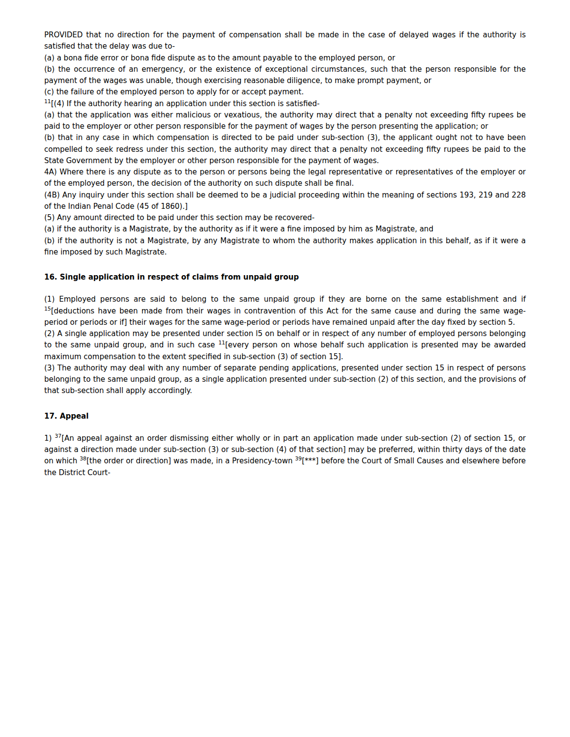PROVIDED that no direction for the payment of compensation shall be made in the case of delayed wages if the authority is satisfied that the delay was due to-
(a) a bona fide error or bona fide dispute as to the amount payable to the employed person, or
(b) the occurrence of an emergency, or the existence of exceptional circumstances, such that the person responsible for the payment of the wages was unable, though exercising reasonable diligence, to make prompt payment, or
(c) the failure of the employed person to apply for or accept payment.
11[(4) If the authority hearing an application under this section is satisfied-
(a) that the application was either malicious or vexatious, the authority may direct that a penalty not exceeding fifty rupees be paid to the employer or other person responsible for the payment of wages by the person presenting the application; or
(b) that in any case in which compensation is directed to be paid under sub-section (3), the applicant ought not to have been compelled to seek redress under this section, the authority may direct that a penalty not exceeding fifty rupees be paid to the State Government by the employer or other person responsible for the payment of wages.
4A) Where there is any dispute as to the person or persons being the legal representative or representatives of the employer or of the employed person, the decision of the authority on such dispute shall be final.
(4B) Any inquiry under this section shall be deemed to be a judicial proceeding within the meaning of sections 193, 219 and 228 of the Indian Penal Code (45 of 1860).]
(5) Any amount directed to be paid under this section may be recovered-
(a) if the authority is a Magistrate, by the authority as if it were a fine imposed by him as Magistrate, and
(b) if the authority is not a Magistrate, by any Magistrate to whom the authority makes application in this behalf, as if it were a fine imposed by such Magistrate.
16. Single application in respect of claims from unpaid group
(1) Employed persons are said to belong to the same unpaid group if they are borne on the same establishment and if 15[deductions have been made from their wages in contravention of this Act for the same cause and during the same wage-period or periods or if] their wages for the same wage-period or periods have remained unpaid after the day fixed by section 5.
(2) A single application may be presented under section l5 on behalf or in respect of any number of employed persons belonging to the same unpaid group, and in such case 11[every person on whose behalf such application is presented may be awarded maximum compensation to the extent specified in sub-section (3) of section 15].
(3) The authority may deal with any number of separate pending applications, presented under section 15 in respect of persons belonging to the same unpaid group, as a single application presented under sub-section (2) of this section, and the provisions of that sub-section shall apply accordingly.
17. Appeal
1) 37[An appeal against an order dismissing either wholly or in part an application made under sub-section (2) of section 15, or against a direction made under sub-section (3) or sub-section (4) of that section] may be preferred, within thirty days of the date on which 38[the order or direction] was made, in a Presidency-town 39[***] before the Court of Small Causes and elsewhere before the District Court-